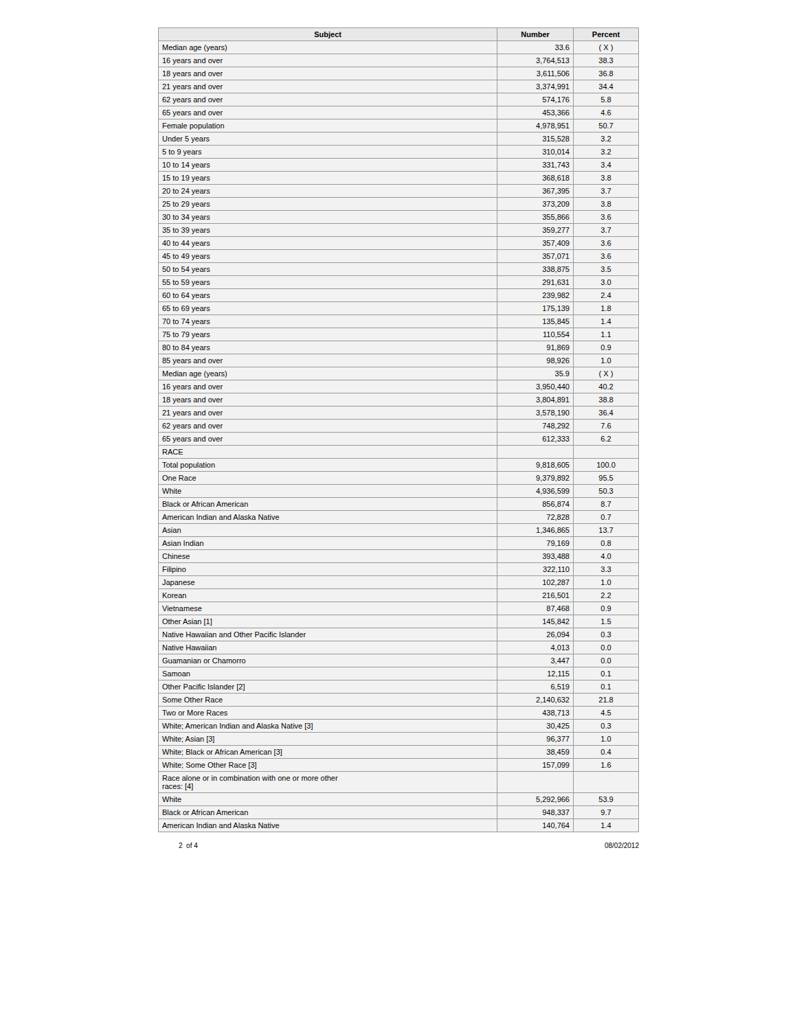| Subject | Number | Percent |
| --- | --- | --- |
| Median age (years) | 33.6 | ( X ) |
| 16 years and over | 3,764,513 | 38.3 |
| 18 years and over | 3,611,506 | 36.8 |
| 21 years and over | 3,374,991 | 34.4 |
| 62 years and over | 574,176 | 5.8 |
| 65 years and over | 453,366 | 4.6 |
| Female population | 4,978,951 | 50.7 |
| Under 5 years | 315,528 | 3.2 |
| 5 to 9 years | 310,014 | 3.2 |
| 10 to 14 years | 331,743 | 3.4 |
| 15 to 19 years | 368,618 | 3.8 |
| 20 to 24 years | 367,395 | 3.7 |
| 25 to 29 years | 373,209 | 3.8 |
| 30 to 34 years | 355,866 | 3.6 |
| 35 to 39 years | 359,277 | 3.7 |
| 40 to 44 years | 357,409 | 3.6 |
| 45 to 49 years | 357,071 | 3.6 |
| 50 to 54 years | 338,875 | 3.5 |
| 55 to 59 years | 291,631 | 3.0 |
| 60 to 64 years | 239,982 | 2.4 |
| 65 to 69 years | 175,139 | 1.8 |
| 70 to 74 years | 135,845 | 1.4 |
| 75 to 79 years | 110,554 | 1.1 |
| 80 to 84 years | 91,869 | 0.9 |
| 85 years and over | 98,926 | 1.0 |
| Median age (years) | 35.9 | ( X ) |
| 16 years and over | 3,950,440 | 40.2 |
| 18 years and over | 3,804,891 | 38.8 |
| 21 years and over | 3,578,190 | 36.4 |
| 62 years and over | 748,292 | 7.6 |
| 65 years and over | 612,333 | 6.2 |
| RACE | | |
| Total population | 9,818,605 | 100.0 |
| One Race | 9,379,892 | 95.5 |
| White | 4,936,599 | 50.3 |
| Black or African American | 856,874 | 8.7 |
| American Indian and Alaska Native | 72,828 | 0.7 |
| Asian | 1,346,865 | 13.7 |
| Asian Indian | 79,169 | 0.8 |
| Chinese | 393,488 | 4.0 |
| Filipino | 322,110 | 3.3 |
| Japanese | 102,287 | 1.0 |
| Korean | 216,501 | 2.2 |
| Vietnamese | 87,468 | 0.9 |
| Other Asian [1] | 145,842 | 1.5 |
| Native Hawaiian and Other Pacific Islander | 26,094 | 0.3 |
| Native Hawaiian | 4,013 | 0.0 |
| Guamanian or Chamorro | 3,447 | 0.0 |
| Samoan | 12,115 | 0.1 |
| Other Pacific Islander [2] | 6,519 | 0.1 |
| Some Other Race | 2,140,632 | 21.8 |
| Two or More Races | 438,713 | 4.5 |
| White; American Indian and Alaska Native [3] | 30,425 | 0.3 |
| White; Asian [3] | 96,377 | 1.0 |
| White; Black or African American [3] | 38,459 | 0.4 |
| White; Some Other Race [3] | 157,099 | 1.6 |
| Race alone or in combination with one or more other races: [4] | | |
| White | 5,292,966 | 53.9 |
| Black or African American | 948,337 | 9.7 |
| American Indian and Alaska Native | 140,764 | 1.4 |
2 of 4 08/02/2012